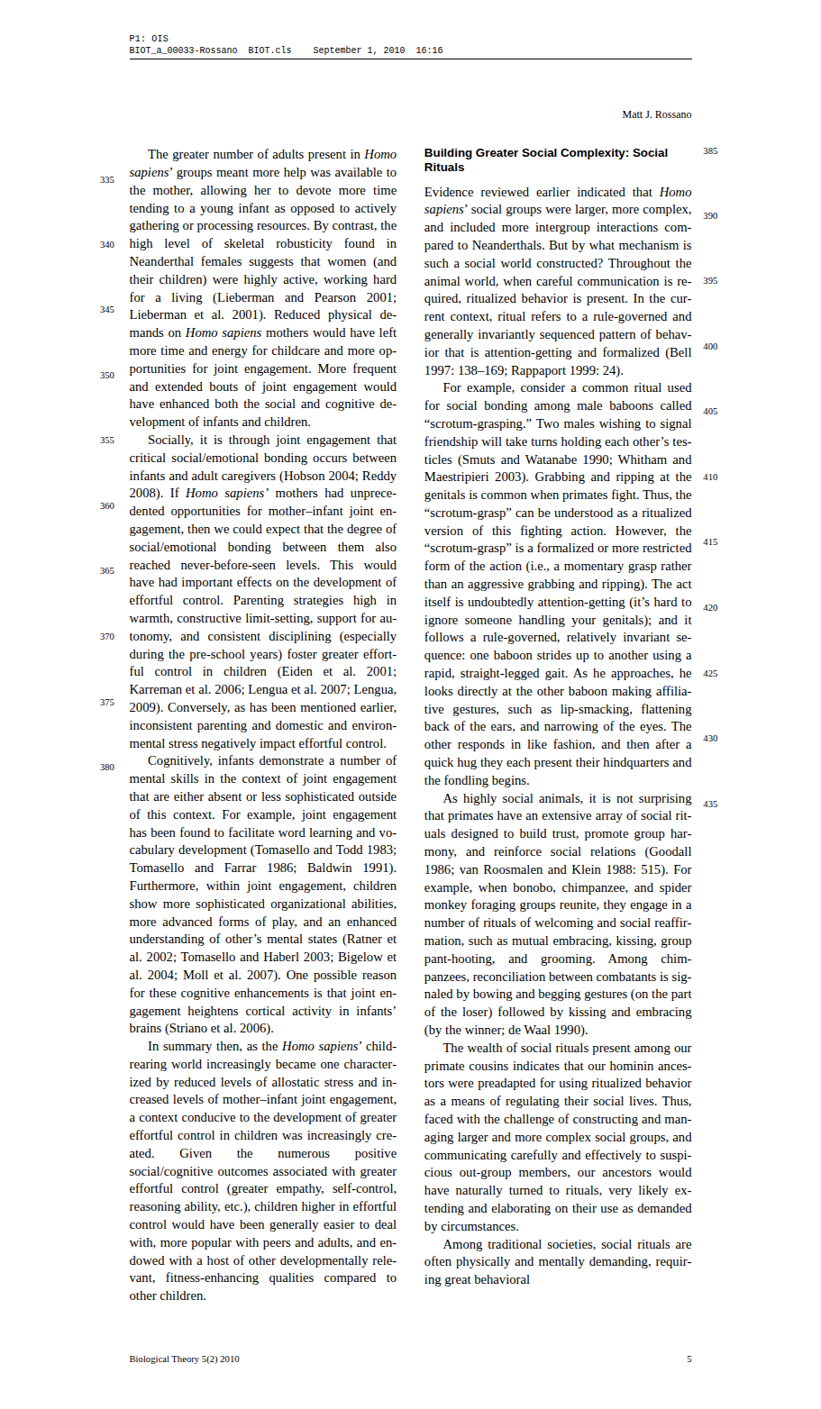P1: OIS
BIOT_a_00033-Rossano BIOT.cls September 1, 2010 16:16
Matt J. Rossano
335 340 345 350 355 360 365 370 375 380
The greater number of adults present in Homo sapiens’ groups meant more help was available to the mother, allowing her to devote more time tending to a young infant as opposed to actively gathering or processing resources. By contrast, the high level of skeletal robusticity found in Neanderthal females suggests that women (and their children) were highly active, working hard for a living (Lieberman and Pearson 2001; Lieberman et al. 2001). Reduced physical demands on Homo sapiens mothers would have left more time and energy for childcare and more opportunities for joint engagement. More frequent and extended bouts of joint engagement would have enhanced both the social and cognitive development of infants and children.
Socially, it is through joint engagement that critical social/emotional bonding occurs between infants and adult caregivers (Hobson 2004; Reddy 2008). If Homo sapiens’ mothers had unprecedented opportunities for mother–infant joint engagement, then we could expect that the degree of social/emotional bonding between them also reached never-before-seen levels. This would have had important effects on the development of effortful control. Parenting strategies high in warmth, constructive limit-setting, support for autonomy, and consistent disciplining (especially during the pre-school years) foster greater effortful control in children (Eiden et al. 2001; Karreman et al. 2006; Lengua et al. 2007; Lengua, 2009). Conversely, as has been mentioned earlier, inconsistent parenting and domestic and environmental stress negatively impact effortful control.
Cognitively, infants demonstrate a number of mental skills in the context of joint engagement that are either absent or less sophisticated outside of this context. For example, joint engagement has been found to facilitate word learning and vocabulary development (Tomasello and Todd 1983; Tomasello and Farrar 1986; Baldwin 1991). Furthermore, within joint engagement, children show more sophisticated organizational abilities, more advanced forms of play, and an enhanced understanding of other’s mental states (Ratner et al. 2002; Tomasello and Haberl 2003; Bigelow et al. 2004; Moll et al. 2007). One possible reason for these cognitive enhancements is that joint engagement heightens cortical activity in infants’ brains (Striano et al. 2006).
In summary then, as the Homo sapiens’ child-rearing world increasingly became one characterized by reduced levels of allostatic stress and increased levels of mother–infant joint engagement, a context conducive to the development of greater effortful control in children was increasingly created. Given the numerous positive social/cognitive outcomes associated with greater effortful control (greater empathy, self-control, reasoning ability, etc.), children higher in effortful control would have been generally easier to deal with, more popular with peers and adults, and endowed with a host of other developmentally relevant, fitness-enhancing qualities compared to other children.
385 390 395 400 405 410 415 420 425 430 435
Building Greater Social Complexity: Social Rituals
Evidence reviewed earlier indicated that Homo sapiens’ social groups were larger, more complex, and included more intergroup interactions compared to Neanderthals. But by what mechanism is such a social world constructed? Throughout the animal world, when careful communication is required, ritualized behavior is present. In the current context, ritual refers to a rule-governed and generally invariantly sequenced pattern of behavior that is attention-getting and formalized (Bell 1997: 138–169; Rappaport 1999: 24).
For example, consider a common ritual used for social bonding among male baboons called “scrotum-grasping.” Two males wishing to signal friendship will take turns holding each other’s testicles (Smuts and Watanabe 1990; Whitham and Maestripieri 2003). Grabbing and ripping at the genitals is common when primates fight. Thus, the “scrotum-grasp” can be understood as a ritualized version of this fighting action. However, the “scrotum-grasp” is a formalized or more restricted form of the action (i.e., a momentary grasp rather than an aggressive grabbing and ripping). The act itself is undoubtedly attention-getting (it’s hard to ignore someone handling your genitals); and it follows a rule-governed, relatively invariant sequence: one baboon strides up to another using a rapid, straight-legged gait. As he approaches, he looks directly at the other baboon making affiliative gestures, such as lip-smacking, flattening back of the ears, and narrowing of the eyes. The other responds in like fashion, and then after a quick hug they each present their hindquarters and the fondling begins.
As highly social animals, it is not surprising that primates have an extensive array of social rituals designed to build trust, promote group harmony, and reinforce social relations (Goodall 1986; van Roosmalen and Klein 1988: 515). For example, when bonobo, chimpanzee, and spider monkey foraging groups reunite, they engage in a number of rituals of welcoming and social reaffirmation, such as mutual embracing, kissing, group pant-hooting, and grooming. Among chimpanzees, reconciliation between combatants is signaled by bowing and begging gestures (on the part of the loser) followed by kissing and embracing (by the winner; de Waal 1990).
The wealth of social rituals present among our primate cousins indicates that our hominin ancestors were preadapted for using ritualized behavior as a means of regulating their social lives. Thus, faced with the challenge of constructing and managing larger and more complex social groups, and communicating carefully and effectively to suspicious out-group members, our ancestors would have naturally turned to rituals, very likely extending and elaborating on their use as demanded by circumstances.
Among traditional societies, social rituals are often physically and mentally demanding, requiring great behavioral
Biological Theory 5(2) 2010 5